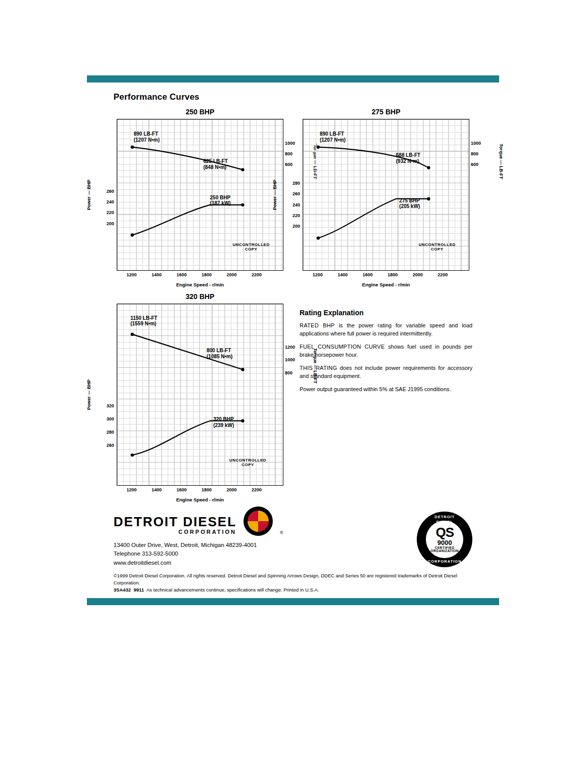Performance Curves
250 BHP
260 240 220 200
Power — BHP
1000 800 600
Torque — LB-FT
890 LB-FT
(1207 N•m)
625 LB-FT
(848 N•m)
250 BHP
(187 kW)
UNCONTROLLED
COPY
1200 1400 1600 1800 2000 2200
Engine Speed - r/min
275 BHP
280 260 240 220 200
Power — BHP
1000 800 600
Torque — LB-FT
890 LB-FT
(1207 N•m)
688 LB-FT
(932 N•m)
275 BHP
(205 kW)
UNCONTROLLED
COPY
1200 1400 1600 1800 2000 2200
Engine Speed - r/min
320 BHP
320 300 280 260
Power — BHP
1200 1000 800
Torque — LB-FT
1150 LB-FT
(1559 N•m)
800 LB-FT
(1085 N•m)
320 BHP
(239 kW)
UNCONTROLLED
COPY
1200 1400 1600 1800 2000 2200
Engine Speed - r/min
Rating Explanation
RATED BHP is the power rating for variable speed and load applications where full power is required intermittently.
FUEL CONSUMPTION CURVE shows fuel used in pounds per brake horsepower hour.
THIS RATING does not include power requirements for accessory and standard equipment.
Power output guaranteed within 5% at SAE J1995 conditions.
DETROIT DIESEL CORPORATION
®
13400 Outer Drive, West, Detroit, Michigan 48239-4001
Telephone 313-592-5000
www.detroitdiesel.com
DETROIT DIESEL CORPORATION
QS
9000
CERTIFIED ORGANIZATION
©1999 Detroit Diesel Corporation. All rights reserved. Detroit Diesel and Spinning Arrows Design, DDEC and Series 50 are registered trademarks of Detroit Diesel Corporation.
3SA432 9911 As technical advancements continue, specifications will change. Printed in U.S.A.